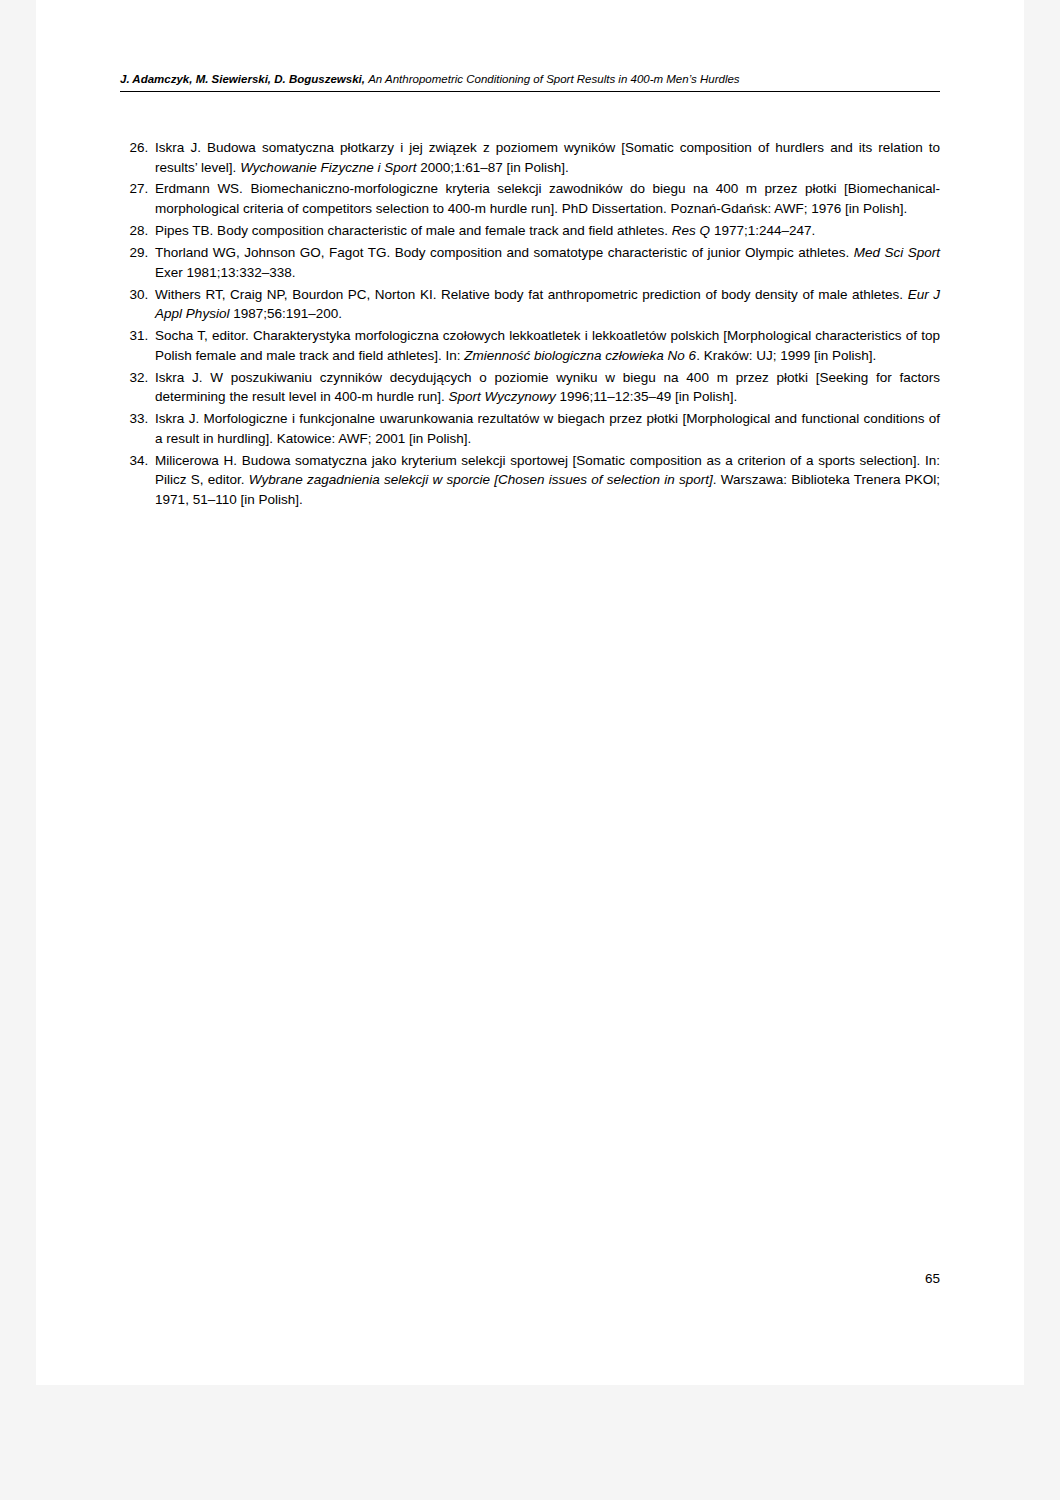J. Adamczyk, M. Siewierski, D. Boguszewski, An Anthropometric Conditioning of Sport Results in 400-m Men’s Hurdles
26. Iskra J. Budowa somatyczna płotkarzy i jej związek z poziomem wyników [Somatic composition of hurdlers and its relation to results’ level]. Wychowanie Fizyczne i Sport 2000;1:61–87 [in Polish].
27. Erdmann WS. Biomechaniczno-morfologiczne kryteria selekcji zawodników do biegu na 400 m przez płotki [Biomechanical-morphological criteria of competitors selection to 400-m hurdle run]. PhD Dissertation. Poznań-Gdańsk: AWF; 1976 [in Polish].
28. Pipes TB. Body composition characteristic of male and female track and field athletes. Res Q 1977;1:244–247.
29. Thorland WG, Johnson GO, Fagot TG. Body composition and somatotype characteristic of junior Olympic athletes. Med Sci Sport Exer 1981;13:332–338.
30. Withers RT, Craig NP, Bourdon PC, Norton KI. Relative body fat anthropometric prediction of body density of male athletes. Eur J Appl Physiol 1987;56:191–200.
31. Socha T, editor. Charakterystyka morfologiczna czołowych lekkoatletek i lekkoatletów polskich [Morphological characteristics of top Polish female and male track and field athletes]. In: Zmienność biologiczna człowieka No 6. Kraków: UJ; 1999 [in Polish].
32. Iskra J. W poszukiwaniu czynników decydujących o poziomie wyniku w biegu na 400 m przez płotki [Seeking for factors determining the result level in 400-m hurdle run]. Sport Wyczynowy 1996;11–12:35–49 [in Polish].
33. Iskra J. Morfologiczne i funkcjonalne uwarunkowania rezultatów w biegach przez płotki [Morphological and functional conditions of a result in hurdling]. Katowice: AWF; 2001 [in Polish].
34. Milicerowa H. Budowa somatyczna jako kryterium selekcji sportowej [Somatic composition as a criterion of a sports selection]. In: Pilicz S, editor. Wybrane zagadnienia selekcji w sporcie [Chosen issues of selection in sport]. Warszawa: Biblioteka Trenera PKOl; 1971, 51–110 [in Polish].
65